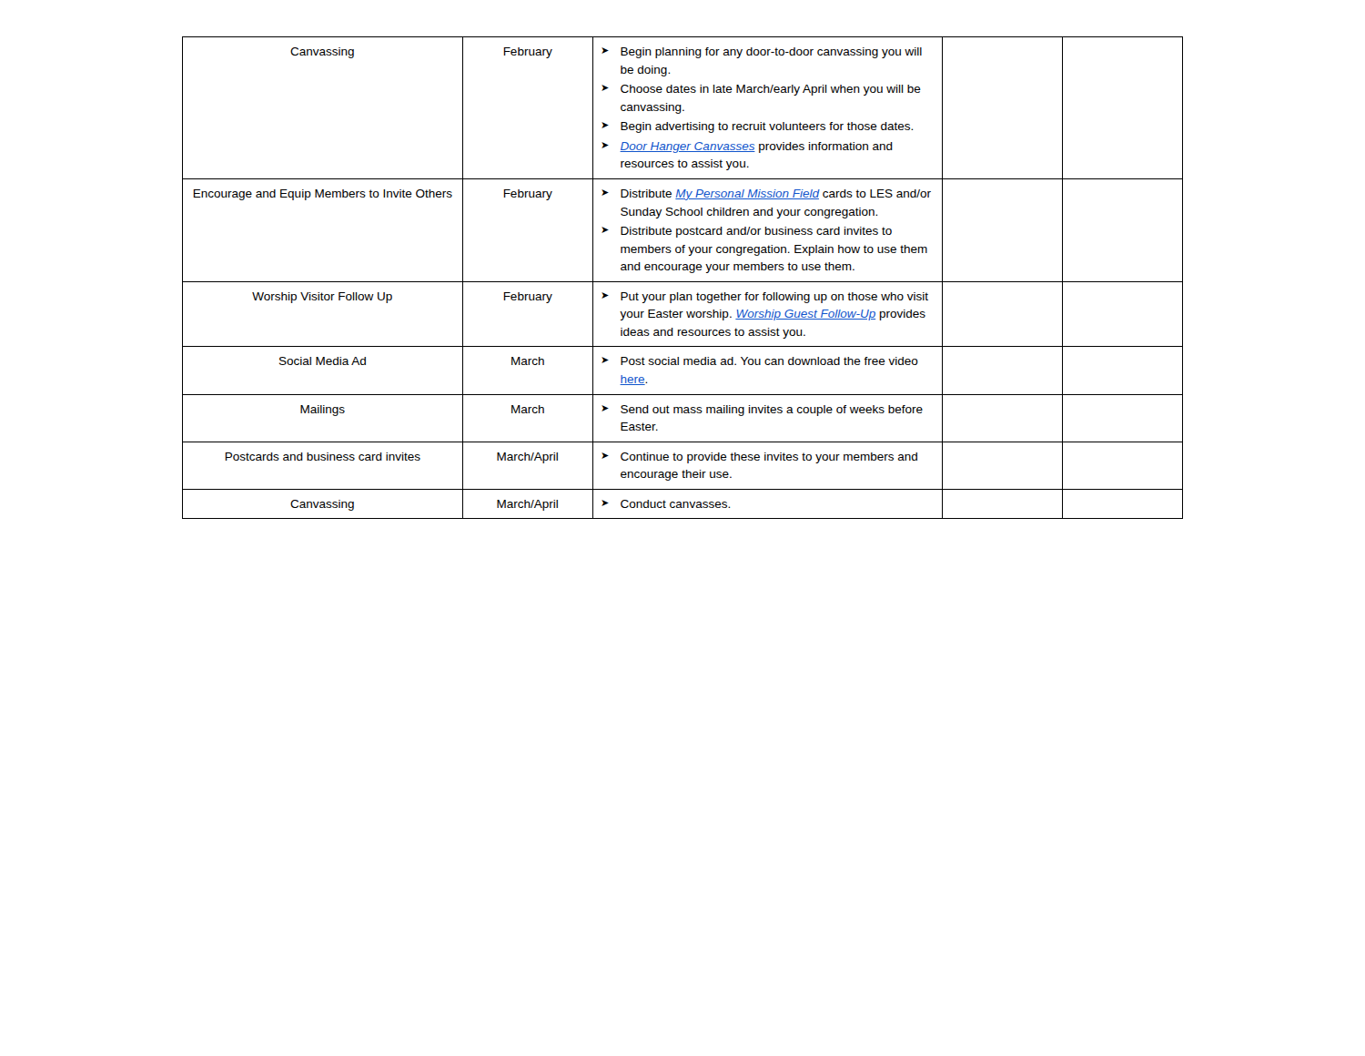| Canvassing | February | Begin planning for any door-to-door canvassing you will be doing. Choose dates in late March/early April when you will be canvassing. Begin advertising to recruit volunteers for those dates. Door Hanger Canvasses provides information and resources to assist you. | | |
| Encourage and Equip Members to Invite Others | February | Distribute My Personal Mission Field cards to LES and/or Sunday School children and your congregation. Distribute postcard and/or business card invites to members of your congregation. Explain how to use them and encourage your members to use them. | | |
| Worship Visitor Follow Up | February | Put your plan together for following up on those who visit your Easter worship. Worship Guest Follow-Up provides ideas and resources to assist you. | | |
| Social Media Ad | March | Post social media ad. You can download the free video here . | | |
| Mailings | March | Send out mass mailing invites a couple of weeks before Easter. | | |
| Postcards and business card invites | March/April | Continue to provide these invites to your members and encourage their use. | | |
| Canvassing | March/April | Conduct canvasses. | | |